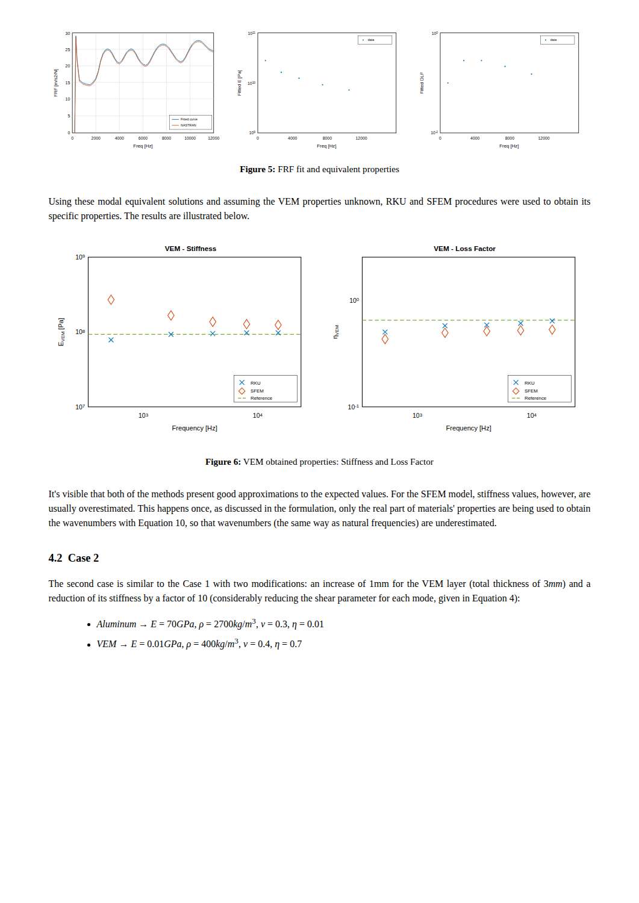30 25 20 15 10 5 0 0 2000 4000 6000 8000 10000 12000 Freq [Hz] FRF [m/s2/N] Fitted curve NASTRAN
1011 1010 109 0 4000 8000 12000 Freq [Hz] Fitted E [Pa] data
100 10-2 0 4000 8000 12000 Freq [Hz] Fitted DLF data
Figure 5: FRF fit and equivalent properties
Using these modal equivalent solutions and assuming the VEM properties unknown, RKU and SFEM procedures were used to obtain its specific properties. The results are illustrated below.
VEM - Stiffness 109 108 107 103 104 Frequency [Hz] EVEM [Pa] RKU SFEM Reference
VEM - Loss Factor 100 10-1 103 104 Frequency [Hz] ηVEM RKU SFEM Reference
Figure 6: VEM obtained properties: Stiffness and Loss Factor
It's visible that both of the methods present good approximations to the expected values. For the SFEM model, stiffness values, however, are usually overestimated. This happens once, as discussed in the formulation, only the real part of materials' properties are being used to obtain the wavenumbers with Equation 10, so that wavenumbers (the same way as natural frequencies) are underestimated.
4.2 Case 2
The second case is similar to the Case 1 with two modifications: an increase of 1mm for the VEM layer (total thickness of 3mm) and a reduction of its stiffness by a factor of 10 (considerably reducing the shear parameter for each mode, given in Equation 4):
Aluminum → E = 70GPa, ρ = 2700kg/m3, ν = 0.3, η = 0.01
VEM → E = 0.01GPa, ρ = 400kg/m3, ν = 0.4, η = 0.7